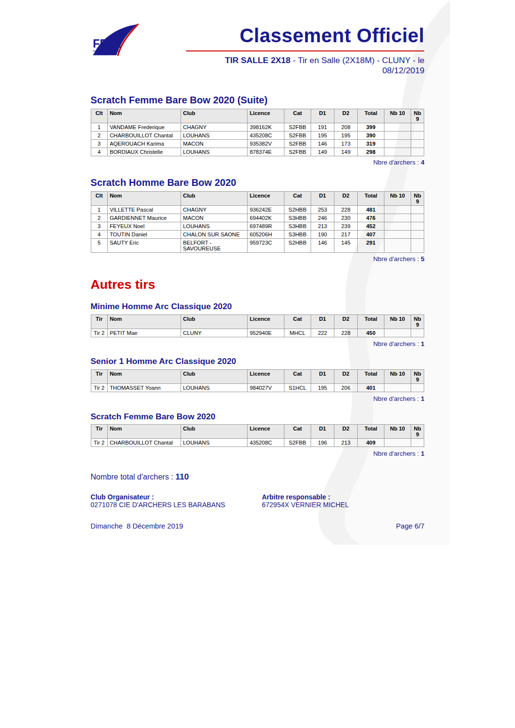FFTA Fédération Française de Tir à l'Arc
Classement Officiel
TIR SALLE 2X18 - Tir en Salle (2X18M) - CLUNY - le 08/12/2019
Scratch Femme Bare Bow 2020 (Suite)
| Clt | Nom | Club | Licence | Cat | D1 | D2 | Total | Nb 10 | Nb 9 |
| --- | --- | --- | --- | --- | --- | --- | --- | --- | --- |
| 1 | VANDAME Frederique | CHAGNY | 398162K | S2FBB | 191 | 208 | 399 | | |
| 2 | CHARBOUILLOT Chantal | LOUHANS | 435208C | S2FBB | 195 | 195 | 390 | | |
| 3 | AQEROUACH Karima | MACON | 935382V | S2FBB | 146 | 173 | 319 | | |
| 4 | BORDIAUX Christelle | LOUHANS | 878374E | S2FBB | 149 | 149 | 298 | | |
Nbre d'archers : 4
Scratch Homme Bare Bow 2020
| Clt | Nom | Club | Licence | Cat | D1 | D2 | Total | Nb 10 | Nb 9 |
| --- | --- | --- | --- | --- | --- | --- | --- | --- | --- |
| 1 | VILLETTE Pascal | CHAGNY | 936242E | S2HBB | 253 | 228 | 481 | | |
| 2 | GARDIENNET Maurice | MACON | 694402K | S3HBB | 246 | 230 | 476 | | |
| 3 | FEYEUX Noel | LOUHANS | 697489R | S3HBB | 213 | 239 | 452 | | |
| 4 | TOUTIN Daniel | CHALON SUR SAONE | 605206H | S3HBB | 190 | 217 | 407 | | |
| 5 | SAUTY Eric | BELFORT - SAVOUREUSE | 959723C | S2HBB | 146 | 145 | 291 | | |
Nbre d'archers : 5
Autres tirs
Minime Homme Arc Classique 2020
| Tir | Nom | Club | Licence | Cat | D1 | D2 | Total | Nb 10 | Nb 9 |
| --- | --- | --- | --- | --- | --- | --- | --- | --- | --- |
| Tir 2 | PETIT Mae | CLUNY | 952940E | MHCL | 222 | 228 | 450 | | |
Nbre d'archers : 1
Senior 1 Homme Arc Classique 2020
| Tir | Nom | Club | Licence | Cat | D1 | D2 | Total | Nb 10 | Nb 9 |
| --- | --- | --- | --- | --- | --- | --- | --- | --- | --- |
| Tir 2 | THOMASSET Yoann | LOUHANS | 984027V | S1HCL | 195 | 206 | 401 | | |
Nbre d'archers : 1
Scratch Femme Bare Bow 2020
| Tir | Nom | Club | Licence | Cat | D1 | D2 | Total | Nb 10 | Nb 9 |
| --- | --- | --- | --- | --- | --- | --- | --- | --- | --- |
| Tir 2 | CHARBOUILLOT Chantal | LOUHANS | 435208C | S2FBB | 196 | 213 | 409 | | |
Nbre d'archers : 1
Nombre total d'archers : 110
Club Organisateur :
0271078 CIE D'ARCHERS LES BARABANS
Arbitre responsable :
672954X VERNIER MICHEL
Dimanche 8 Décembre 2019
Page 6/7